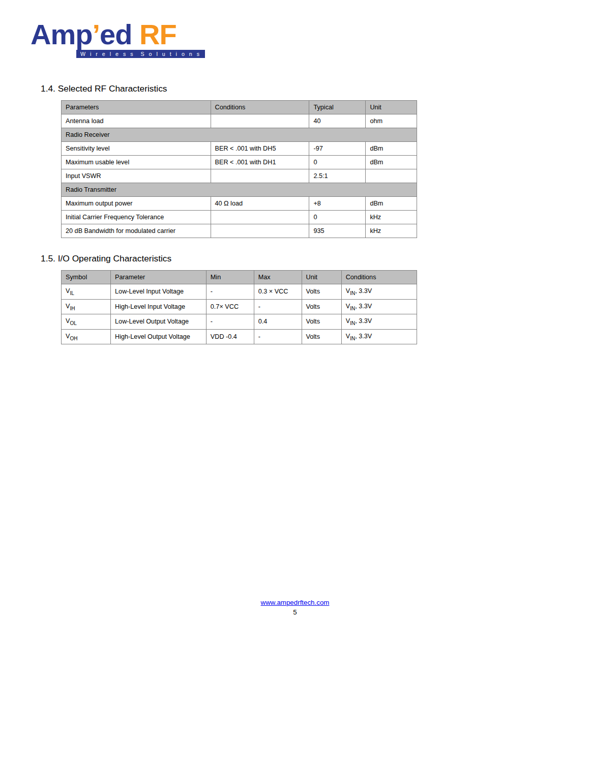Amp’ed RF
W i r e l e s s S o l u t i o n s
1.4. Selected RF Characteristics
| Parameters | Conditions | Typical | Unit |
| Antenna load | | 40 | ohm |
| Radio Receiver |
| Sensitivity level | BER < .001 with DH5 | -97 | dBm |
| Maximum usable level | BER < .001 with DH1 | 0 | dBm |
| Input VSWR | | 2.5:1 | |
| Radio Transmitter |
| Maximum output power | 40 Ω load | +8 | dBm |
| Initial Carrier Frequency Tolerance | | 0 | kHz |
| 20 dB Bandwidth for modulated carrier | | 935 | kHz |
1.5. I/O Operating Characteristics
| Symbol | Parameter | Min | Max | Unit | Conditions |
| V IL | Low-Level Input Voltage | - | 0.3 × VCC | Volts | V IN , 3.3V |
| V IH | High-Level Input Voltage | 0.7× VCC | - | Volts | V IN , 3.3V |
| V OL | Low-Level Output Voltage | - | 0.4 | Volts | V IN , 3.3V |
| V OH | High-Level Output Voltage | VDD -0.4 | - | Volts | V IN , 3.3V |
www.ampedrftech.com
5